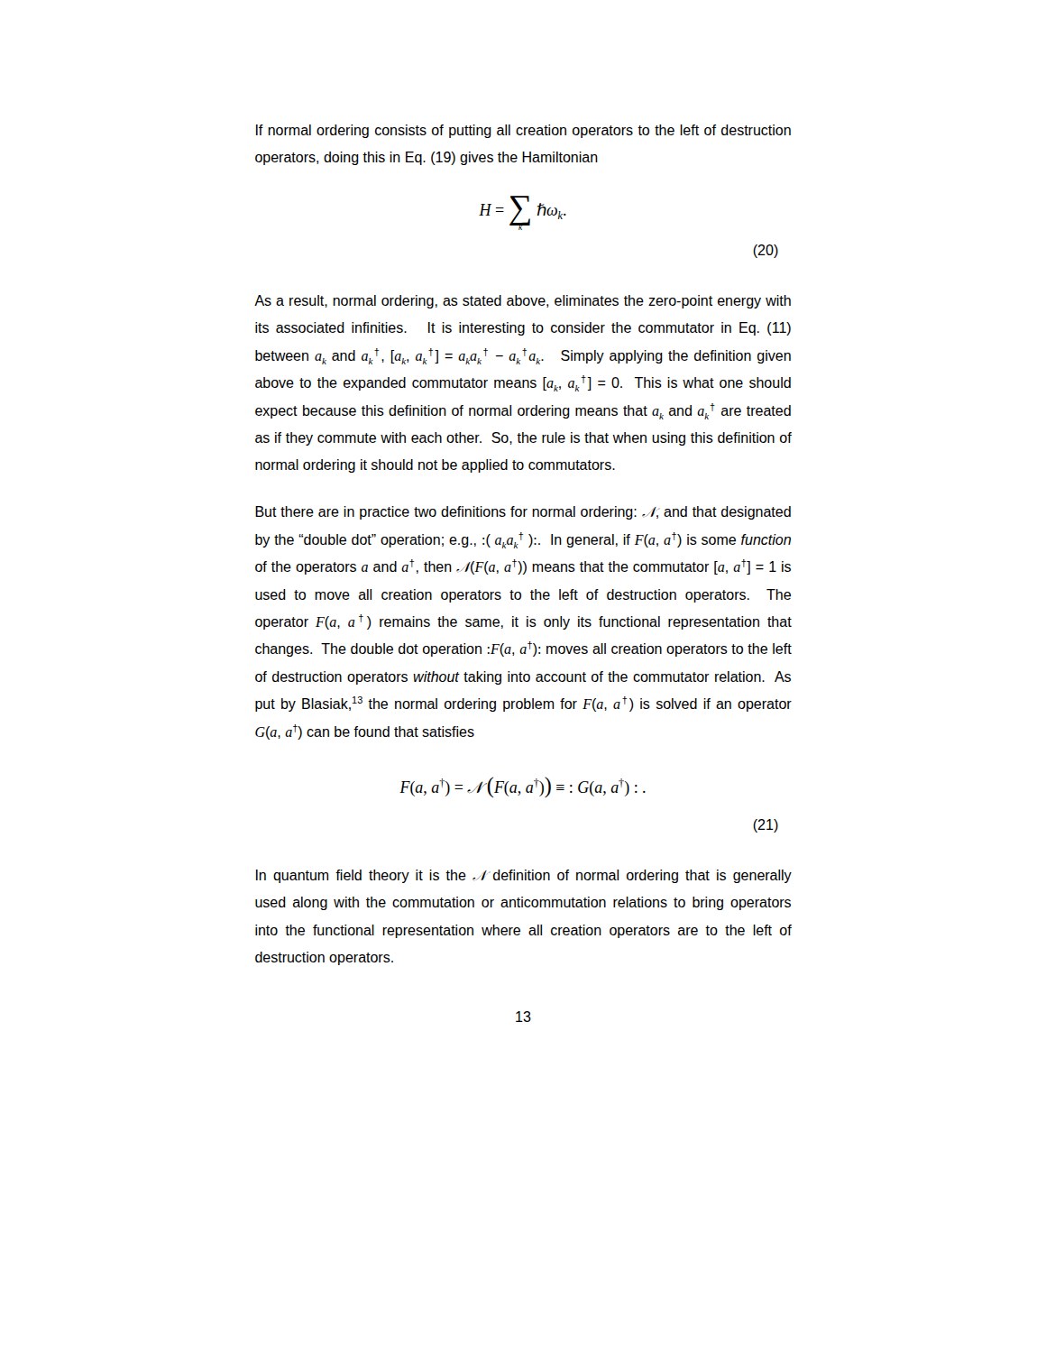If normal ordering consists of putting all creation operators to the left of destruction operators, doing this in Eq. (19) gives the Hamiltonian
H = ∑k ℏωk.
(20)
As a result, normal ordering, as stated above, eliminates the zero-point energy with its associated infinities. It is interesting to consider the commutator in Eq. (11) between ak and ak†, [ak, ak†] = akak† − ak†ak. Simply applying the definition given above to the expanded commutator means [ak, ak†] = 0. This is what one should expect because this definition of normal ordering means that ak and ak† are treated as if they commute with each other. So, the rule is that when using this definition of normal ordering it should not be applied to commutators.
But there are in practice two definitions for normal ordering: 𝒩, and that designated by the “double dot” operation; e.g., :( akak† ):. In general, if F(a, a†) is some function of the operators a and a†, then 𝒩(F(a, a†)) means that the commutator [a, a†] = 1 is used to move all creation operators to the left of destruction operators. The operator F(a, a†) remains the same, it is only its functional representation that changes. The double dot operation : F(a, a†): moves all creation operators to the left of destruction operators without taking into account of the commutator relation. As put by Blasiak,13 the normal ordering problem for F(a, a†) is solved if an operator G(a, a†) can be found that satisfies
F(a, a†) = 𝒩 (F(a, a†)) ≡ : G(a, a†) : .
(21)
In quantum field theory it is the 𝒩 definition of normal ordering that is generally used along with the commutation or anticommutation relations to bring operators into the functional representation where all creation operators are to the left of destruction operators.
13